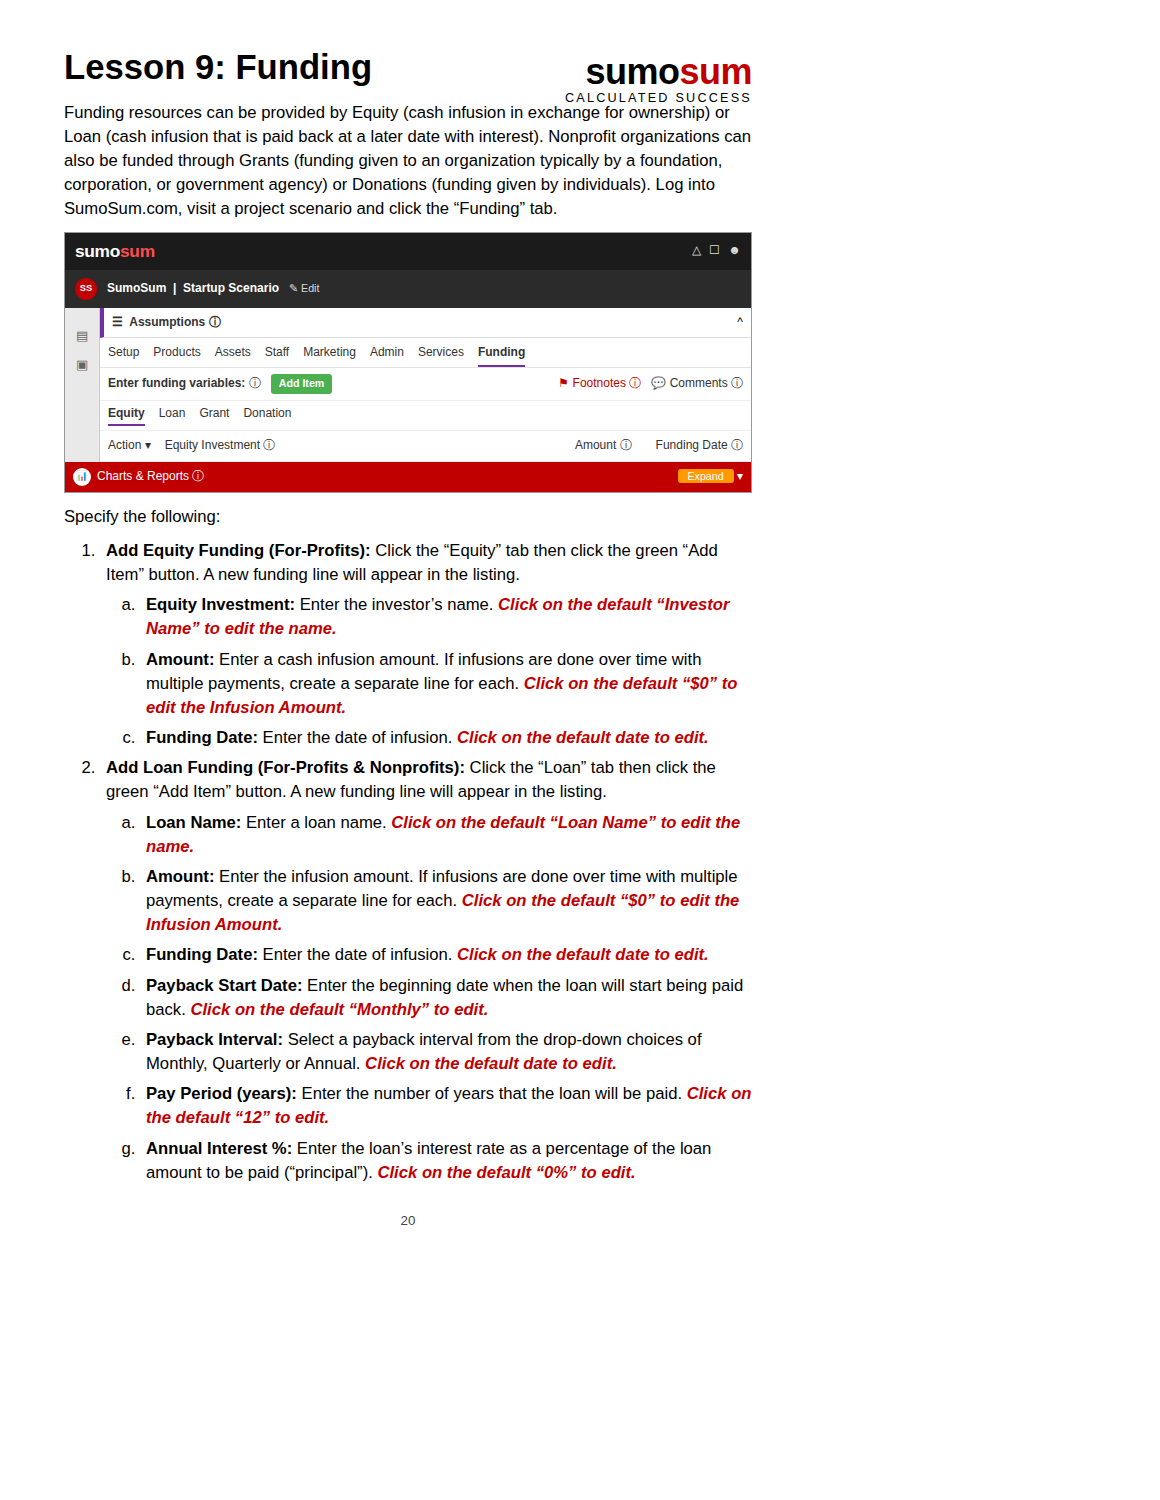Lesson 9: Funding
sumo sum
CALCULATED SUCCESS
Funding resources can be provided by Equity (cash infusion in exchange for ownership) or Loan (cash infusion that is paid back at a later date with interest). Nonprofit organizations can also be funded through Grants (funding given to an organization typically by a foundation, corporation, or government agency) or Donations (funding given by individuals). Log into SumoSum.com, visit a project scenario and click the “Funding” tab.
sumosum
△☐☻
SS SumoSum | Startup Scenario ✎ Edit
▤
▣
☰ Assumptions ⓘ ^
Setup Products Assets Staff Marketing Admin Services Funding
Enter funding variables: ⓘ Add Item ⚑ Footnotes ⓘ 💬 Comments ⓘ
Equity Loan Grant Donation
Action ▾ Equity Investment ⓘ
Amount ⓘ Funding Date ⓘ
📊Charts & Reports ⓘ
Expand ▾
Specify the following:
Add Equity Funding (For-Profits): Click the “Equity” tab then click the green “Add Item” button. A new funding line will appear in the listing.
Equity Investment: Enter the investor’s name. Click on the default “Investor Name” to edit the name.
Amount: Enter a cash infusion amount. If infusions are done over time with multiple payments, create a separate line for each. Click on the default “$0” to edit the Infusion Amount.
Funding Date: Enter the date of infusion. Click on the default date to edit.
Add Loan Funding (For-Profits & Nonprofits): Click the “Loan” tab then click the green “Add Item” button. A new funding line will appear in the listing.
Loan Name: Enter a loan name. Click on the default “Loan Name” to edit the name.
Amount: Enter the infusion amount. If infusions are done over time with multiple payments, create a separate line for each. Click on the default “$0” to edit the Infusion Amount.
Funding Date: Enter the date of infusion. Click on the default date to edit.
Payback Start Date: Enter the beginning date when the loan will start being paid back. Click on the default “Monthly” to edit.
Payback Interval: Select a payback interval from the drop-down choices of Monthly, Quarterly or Annual. Click on the default date to edit.
Pay Period (years): Enter the number of years that the loan will be paid. Click on the default “12” to edit.
Annual Interest %: Enter the loan’s interest rate as a percentage of the loan amount to be paid (“principal”). Click on the default “0%” to edit.
20